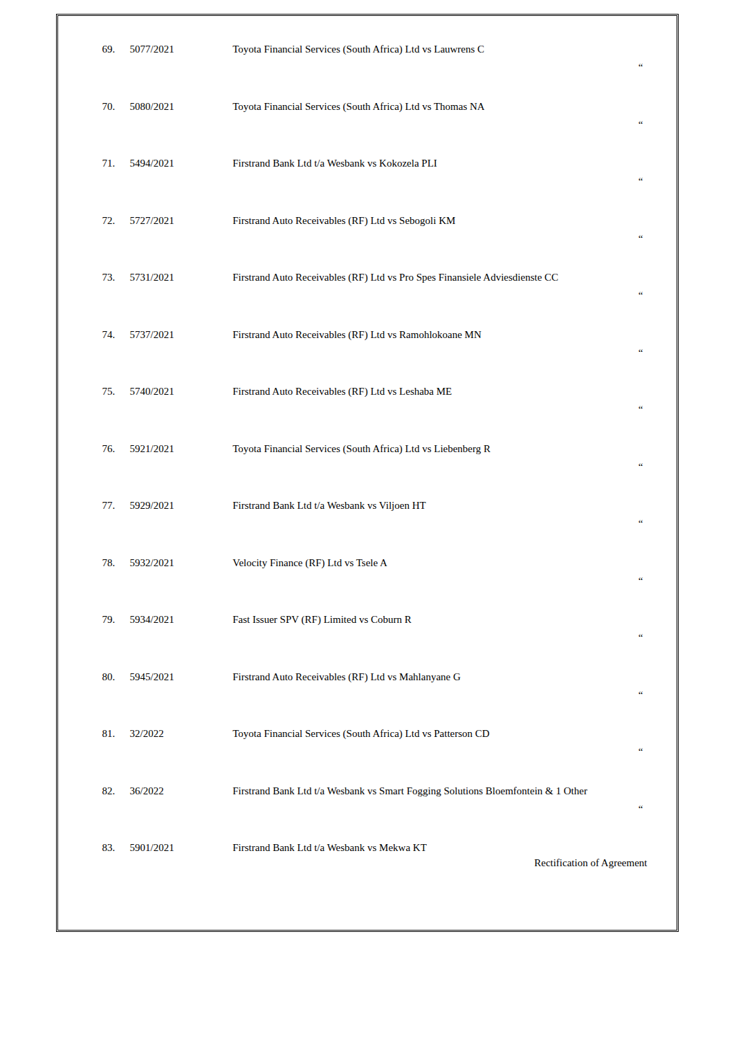| 69. | 5077/2021 | Toyota Financial Services (South Africa) Ltd vs Lauwrens C “ |
| 70. | 5080/2021 | Toyota Financial Services (South Africa) Ltd vs Thomas NA “ |
| 71. | 5494/2021 | Firstrand Bank Ltd t/a Wesbank vs Kokozela PLI “ |
| 72. | 5727/2021 | Firstrand Auto Receivables (RF) Ltd vs Sebogoli KM “ |
| 73. | 5731/2021 | Firstrand Auto Receivables (RF) Ltd vs Pro Spes Finansiele Adviesdienste CC “ |
| 74. | 5737/2021 | Firstrand Auto Receivables (RF) Ltd vs Ramohlokoane MN “ |
| 75. | 5740/2021 | Firstrand Auto Receivables (RF) Ltd vs Leshaba ME “ |
| 76. | 5921/2021 | Toyota Financial Services (South Africa) Ltd vs Liebenberg R “ |
| 77. | 5929/2021 | Firstrand Bank Ltd t/a Wesbank vs Viljoen HT “ |
| 78. | 5932/2021 | Velocity Finance (RF) Ltd vs Tsele A “ |
| 79. | 5934/2021 | Fast Issuer SPV (RF) Limited vs Coburn R “ |
| 80. | 5945/2021 | Firstrand Auto Receivables (RF) Ltd vs Mahlanyane G “ |
| 81. | 32/2022 | Toyota Financial Services (South Africa) Ltd vs Patterson CD “ |
| 82. | 36/2022 | Firstrand Bank Ltd t/a Wesbank vs Smart Fogging Solutions Bloemfontein & 1 Other “ |
| 83. | 5901/2021 | Firstrand Bank Ltd t/a Wesbank vs Mekwa KT Rectification of Agreement |